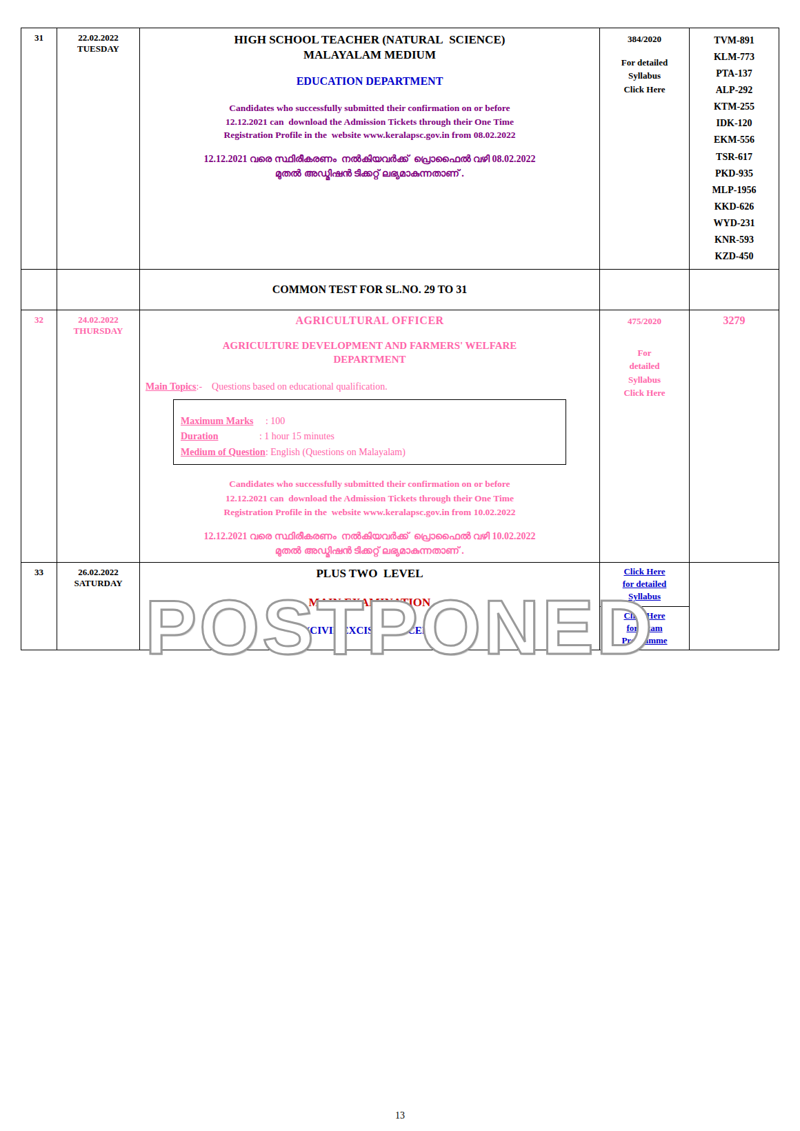POSTPONED
| 31 | 22.02.2022 TUESDAY | HIGH SCHOOL TEACHER (NATURAL SCIENCE) MALAYALAM MEDIUM EDUCATION DEPARTMENT Candidates who successfully submitted their confirmation on or before 12.12.2021 can download the Admission Tickets through their One Time Registration Profile in the website www.keralapsc.gov.in from 08.02.2022 12.12.2021 വരെ സ്ഥിരീകരണം നൽകിയവർക്ക് പ്രൊഫൈൽ വഴി 08.02.2022 മുതൽ അഡ്മിഷൻ ടിക്കറ്റ് ലഭ്യമാകുന്നതാണ് . | 384/2020 For detailed Syllabus Click Here | TVM-891 KLM-773 PTA-137 ALP-292 KTM-255 IDK-120 EKM-556 TSR-617 PKD-935 MLP-1956 KKD-626 WYD-231 KNR-593 KZD-450 |
| | | COMMON TEST FOR SL.NO. 29 TO 31 | | |
| 32 | 24.02.2022 THURSDAY | AGRICULTURAL OFFICER AGRICULTURE DEVELOPMENT AND FARMERS' WELFARE DEPARTMENT Main Topics :- Questions based on educational qualification. Maximum Marks : 100 Duration : 1 hour 15 minutes Medium of Question : English (Questions on Malayalam) Candidates who successfully submitted their confirmation on or before 12.12.2021 can download the Admission Tickets through their One Time Registration Profile in the website www.keralapsc.gov.in from 10.02.2022 12.12.2021 വരെ സ്ഥിരീകരണം നൽകിയവർക്ക് പ്രൊഫൈൽ വഴി 10.02.2022 മുതൽ അഡ്മിഷൻ ടിക്കറ്റ് ലഭ്യമാകുന്നതാണ് . | 475/2020 For detailed Syllabus Click Here | 3279 |
| 33 | 26.02.2022 SATURDAY | PLUS TWO LEVEL MAIN EXAMINATION (CIVIL EXCISE OFFICER) | Click Here for detailed Syllabus Click Here for Exam Programme | |
13